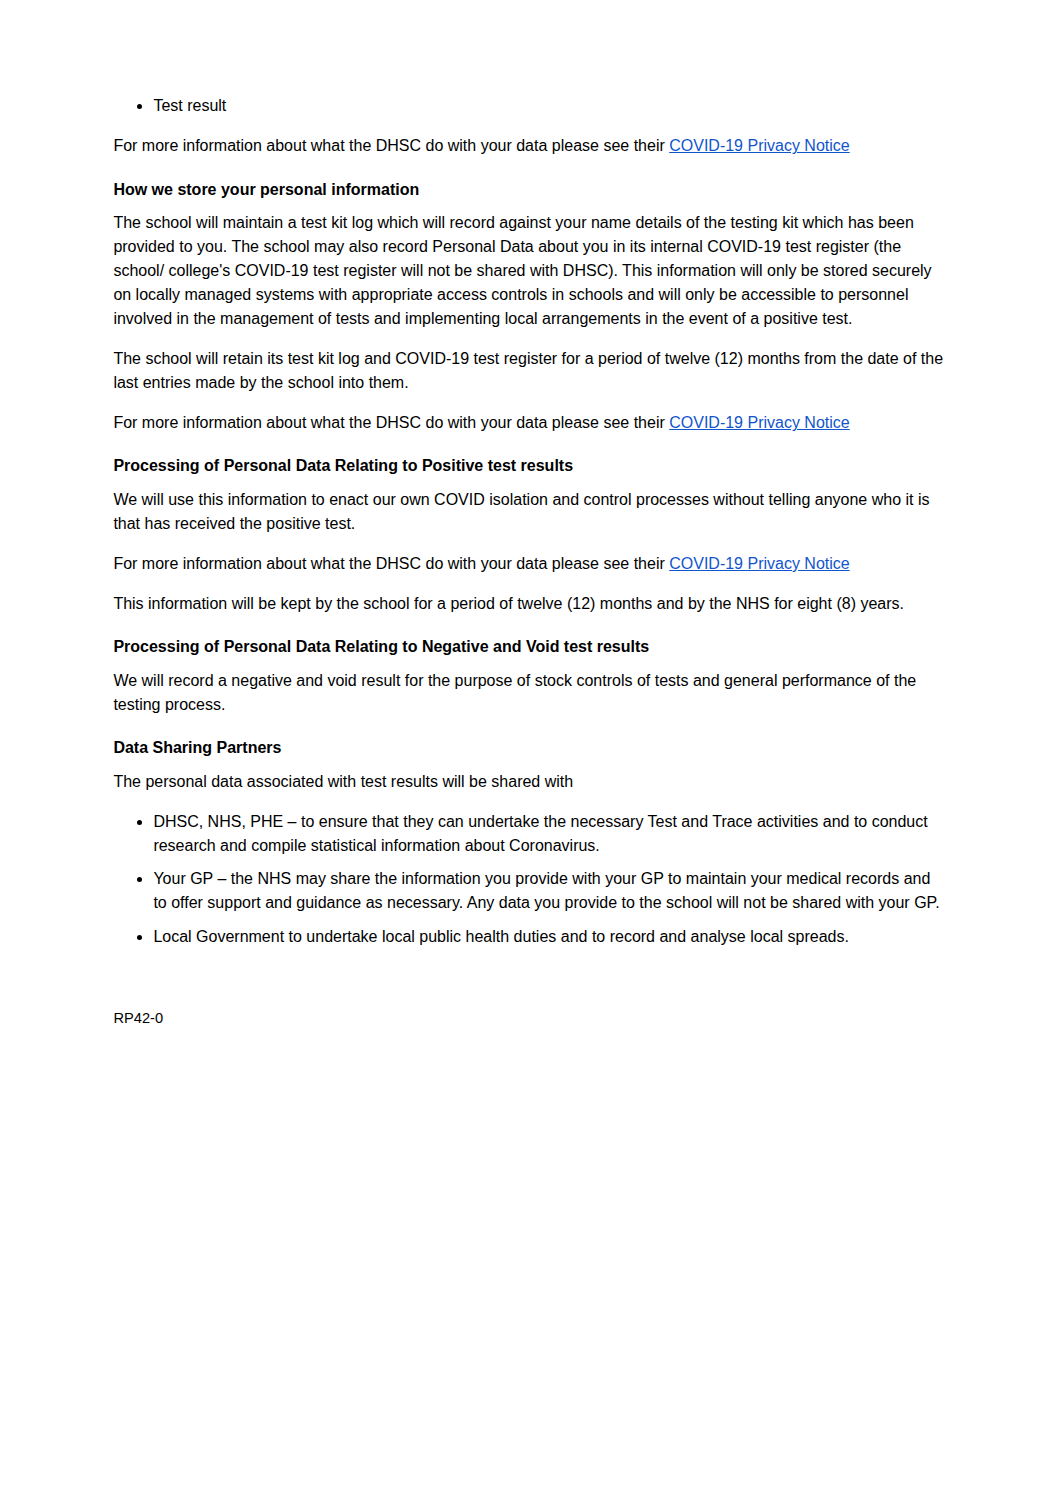Test result
For more information about what the DHSC do with your data please see their COVID-19 Privacy Notice
How we store your personal information
The school will maintain a test kit log which will record against your name details of the testing kit which has been provided to you. The school may also record Personal Data about you in its internal COVID-19 test register (the school/ college's COVID-19 test register will not be shared with DHSC). This information will only be stored securely on locally managed systems with appropriate access controls in schools and will only be accessible to personnel involved in the management of tests and implementing local arrangements in the event of a positive test.
The school will retain its test kit log and COVID-19 test register for a period of twelve (12) months from the date of the last entries made by the school into them.
For more information about what the DHSC do with your data please see their COVID-19 Privacy Notice
Processing of Personal Data Relating to Positive test results
We will use this information to enact our own COVID isolation and control processes without telling anyone who it is that has received the positive test.
For more information about what the DHSC do with your data please see their COVID-19 Privacy Notice
This information will be kept by the school for a period of twelve (12) months and by the NHS for eight (8) years.
Processing of Personal Data Relating to Negative and Void test results
We will record a negative and void result for the purpose of stock controls of tests and general performance of the testing process.
Data Sharing Partners
The personal data associated with test results will be shared with
DHSC, NHS, PHE – to ensure that they can undertake the necessary Test and Trace activities and to conduct research and compile statistical information about Coronavirus.
Your GP – the NHS may share the information you provide with your GP to maintain your medical records and to offer support and guidance as necessary. Any data you provide to the school will not be shared with your GP.
Local Government to undertake local public health duties and to record and analyse local spreads.
RP42-0